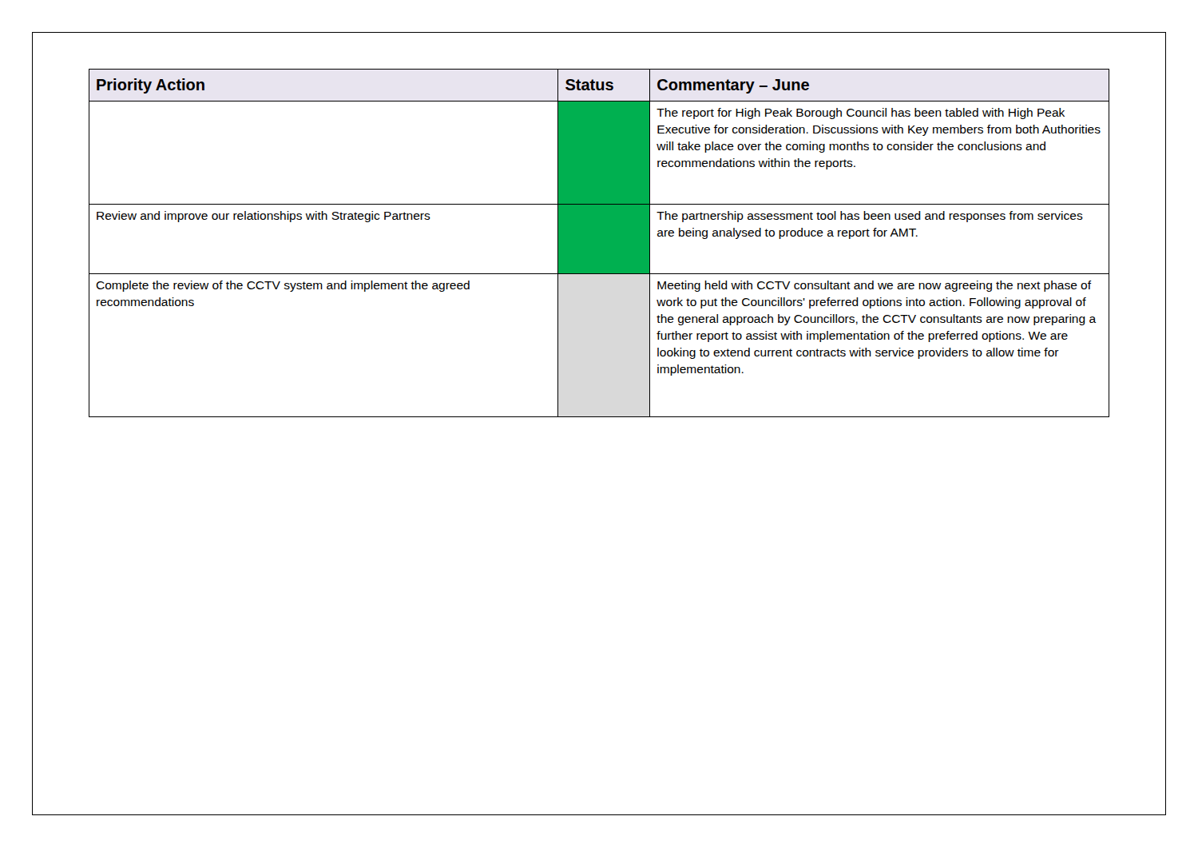| Priority Action | Status | Commentary – June |
| --- | --- | --- |
| | | The report for High Peak Borough Council has been tabled with High Peak Executive for consideration. Discussions with Key members from both Authorities will take place over the coming months to consider the conclusions and recommendations within the reports. |
| Review and improve our relationships with Strategic Partners | | The partnership assessment tool has been used and responses from services are being analysed to produce a report for AMT. |
| Complete the review of the CCTV system and implement the agreed recommendations | | Meeting held with CCTV consultant and we are now agreeing the next phase of work to put the Councillors' preferred options into action. Following approval of the general approach by Councillors, the CCTV consultants are now preparing a further report to assist with implementation of the preferred options. We are looking to extend current contracts with service providers to allow time for implementation. |